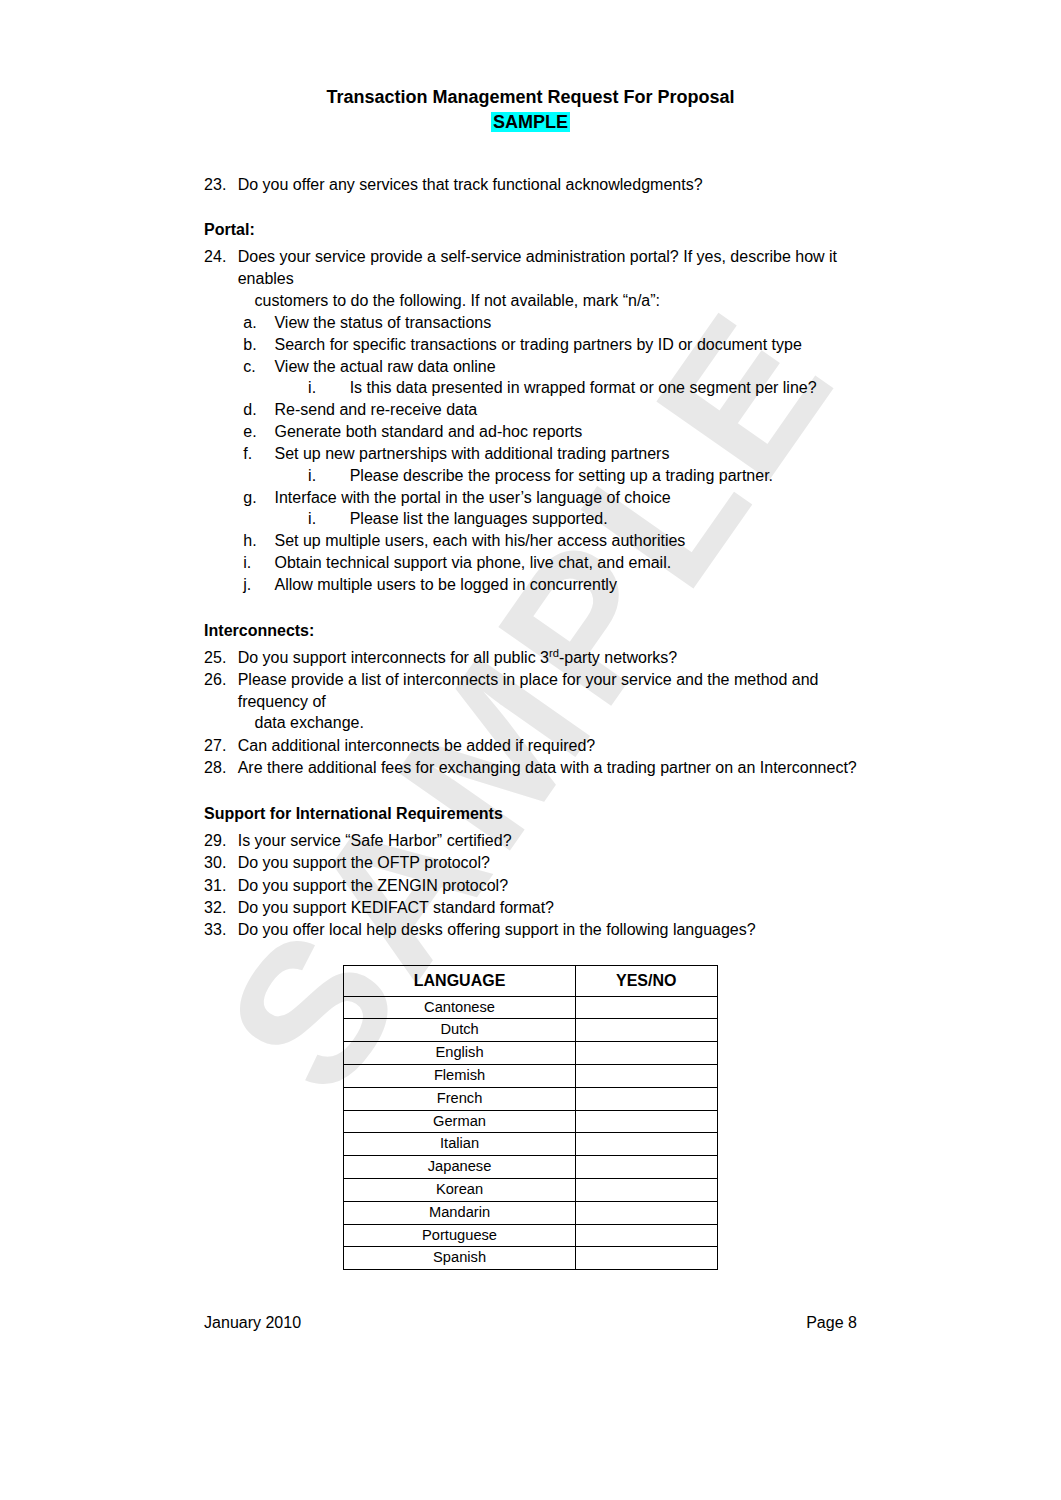SAMPLE
Transaction Management Request For Proposal
SAMPLE
23. Do you offer any services that track functional acknowledgments?
Portal:
24. Does your service provide a self-service administration portal? If yes, describe how it enables customers to do the following. If not available, mark “n/a”:
a. View the status of transactions
b. Search for specific transactions or trading partners by ID or document type
c. View the actual raw data online
i. Is this data presented in wrapped format or one segment per line?
d. Re-send and re-receive data
e. Generate both standard and ad-hoc reports
f. Set up new partnerships with additional trading partners
i. Please describe the process for setting up a trading partner.
g. Interface with the portal in the user’s language of choice
i. Please list the languages supported.
h. Set up multiple users, each with his/her access authorities
i. Obtain technical support via phone, live chat, and email.
j. Allow multiple users to be logged in concurrently
Interconnects:
25. Do you support interconnects for all public 3rd-party networks?
26. Please provide a list of interconnects in place for your service and the method and frequency of data exchange.
27. Can additional interconnects be added if required?
28. Are there additional fees for exchanging data with a trading partner on an Interconnect?
Support for International Requirements
29. Is your service “Safe Harbor” certified?
30. Do you support the OFTP protocol?
31. Do you support the ZENGIN protocol?
32. Do you support KEDIFACT standard format?
33. Do you offer local help desks offering support in the following languages?
| LANGUAGE | YES/NO |
| --- | --- |
| Cantonese | |
| Dutch | |
| English | |
| Flemish | |
| French | |
| German | |
| Italian | |
| Japanese | |
| Korean | |
| Mandarin | |
| Portuguese | |
| Spanish | |
January 2010
Page 8